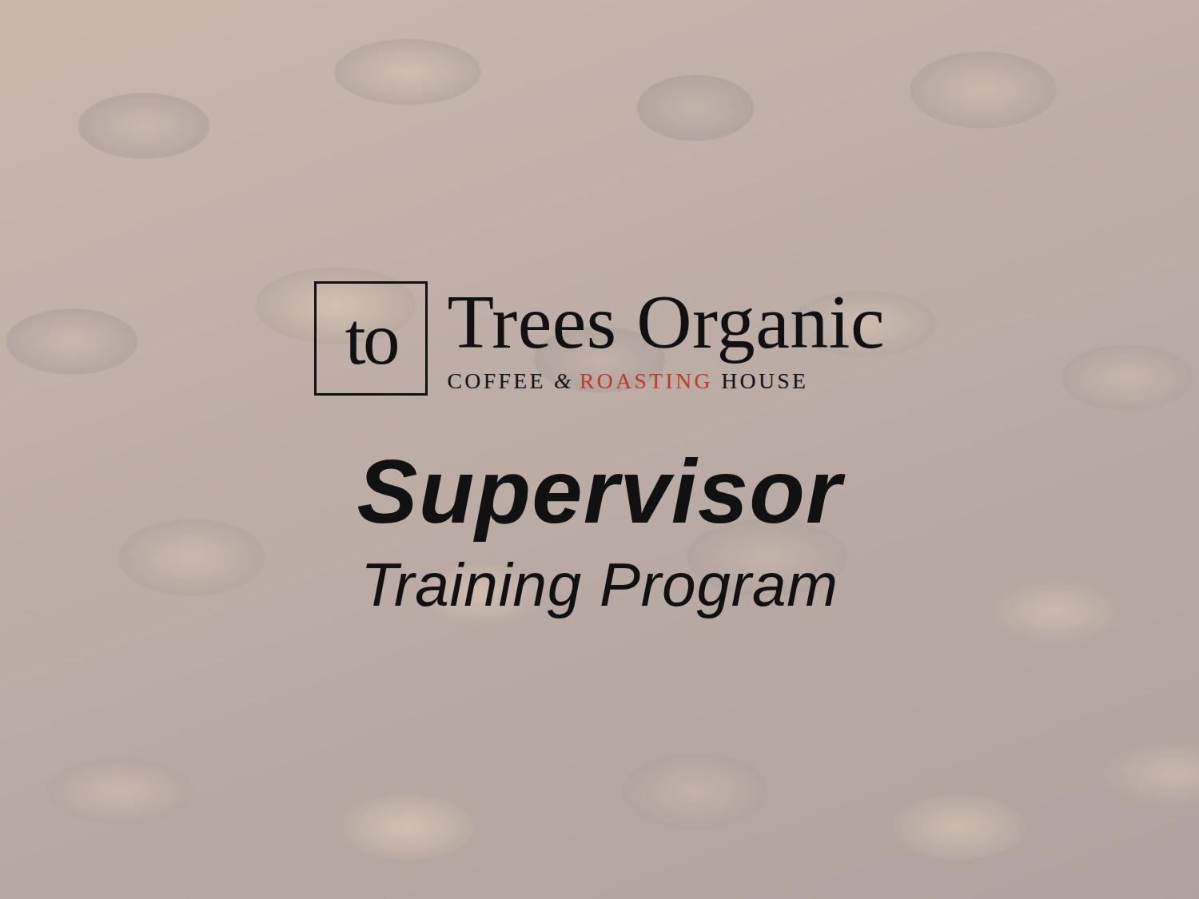to
Trees Organic
Coffee & Roasting House
Supervisor
Training Program